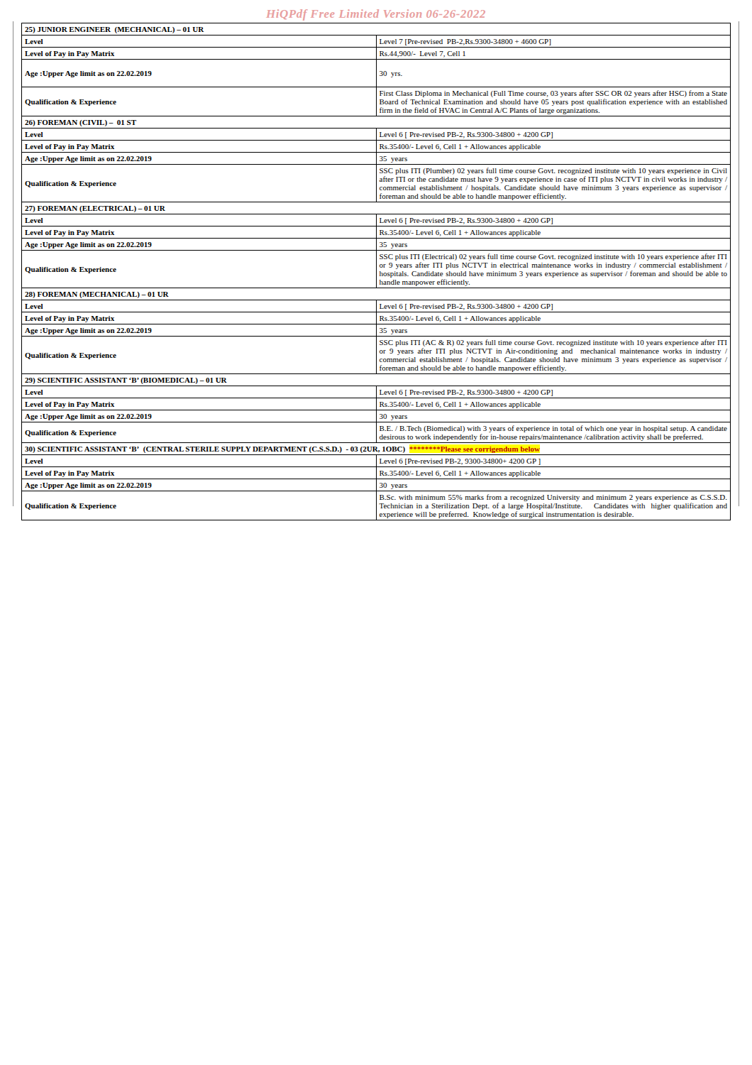HiQPdf Free Limited Version 06-26-2022
| 25) JUNIOR ENGINEER (MECHANICAL) – 01 UR |
| Level | Level 7 [Pre-revised PB-2,Rs.9300-34800 + 4600 GP] |
| Level of Pay in Pay Matrix | Rs.44,900/- Level 7, Cell 1 |
| Age :Upper Age limit as on 22.02.2019 | 30 yrs. |
| Qualification & Experience | First Class Diploma in Mechanical (Full Time course, 03 years after SSC OR 02 years after HSC) from a State Board of Technical Examination and should have 05 years post qualification experience with an established firm in the field of HVAC in Central A/C Plants of large organizations. |
| 26) FOREMAN (CIVIL) – 01 ST |
| Level | Level 6 [ Pre-revised PB-2, Rs.9300-34800 + 4200 GP] |
| Level of Pay in Pay Matrix | Rs.35400/- Level 6, Cell 1 + Allowances applicable |
| Age :Upper Age limit as on 22.02.2019 | 35 years |
| Qualification & Experience | SSC plus ITI (Plumber) 02 years full time course Govt. recognized institute with 10 years experience in Civil after ITI or the candidate must have 9 years experience in case of ITI plus NCTVT in civil works in industry / commercial establishment / hospitals. Candidate should have minimum 3 years experience as supervisor / foreman and should be able to handle manpower efficiently. |
| 27) FOREMAN (ELECTRICAL) – 01 UR |
| Level | Level 6 [ Pre-revised PB-2, Rs.9300-34800 + 4200 GP] |
| Level of Pay in Pay Matrix | Rs.35400/- Level 6, Cell 1 + Allowances applicable |
| Age :Upper Age limit as on 22.02.2019 | 35 years |
| Qualification & Experience | SSC plus ITI (Electrical) 02 years full time course Govt. recognized institute with 10 years experience after ITI or 9 years after ITI plus NCTVT in electrical maintenance works in industry / commercial establishment / hospitals. Candidate should have minimum 3 years experience as supervisor / foreman and should be able to handle manpower efficiently. |
| 28) FOREMAN (MECHANICAL) – 01 UR |
| Level | Level 6 [ Pre-revised PB-2, Rs.9300-34800 + 4200 GP] |
| Level of Pay in Pay Matrix | Rs.35400/- Level 6, Cell 1 + Allowances applicable |
| Age :Upper Age limit as on 22.02.2019 | 35 years |
| Qualification & Experience | SSC plus ITI (AC & R) 02 years full time course Govt. recognized institute with 10 years experience after ITI or 9 years after ITI plus NCTVT in Air-conditioning and mechanical maintenance works in industry / commercial establishment / hospitals. Candidate should have minimum 3 years experience as supervisor / foreman and should be able to handle manpower efficiently. |
| 29) SCIENTIFIC ASSISTANT ‘B’ (BIOMEDICAL) – 01 UR |
| Level | Level 6 [ Pre-revised PB-2, Rs.9300-34800 + 4200 GP] |
| Level of Pay in Pay Matrix | Rs.35400/- Level 6, Cell 1 + Allowances applicable |
| Age :Upper Age limit as on 22.02.2019 | 30 years |
| Qualification & Experience | B.E. / B.Tech (Biomedical) with 3 years of experience in total of which one year in hospital setup. A candidate desirous to work independently for in-house repairs/maintenance /calibration activity shall be preferred. |
| 30) SCIENTIFIC ASSISTANT ‘B’ (CENTRAL STERILE SUPPLY DEPARTMENT (C.S.S.D.) - 03 (2UR, 1OBC) ********Please see corrigendum below |
| Level | Level 6 [Pre-revised PB-2, 9300-34800+ 4200 GP ] |
| Level of Pay in Pay Matrix | Rs.35400/- Level 6, Cell 1 + Allowances applicable |
| Age :Upper Age limit as on 22.02.2019 | 30 years |
| Qualification & Experience | B.Sc. with minimum 55% marks from a recognized University and minimum 2 years experience as C.S.S.D. Technician in a Sterilization Dept. of a large Hospital/Institute. Candidates with higher qualification and experience will be preferred. Knowledge of surgical instrumentation is desirable. |